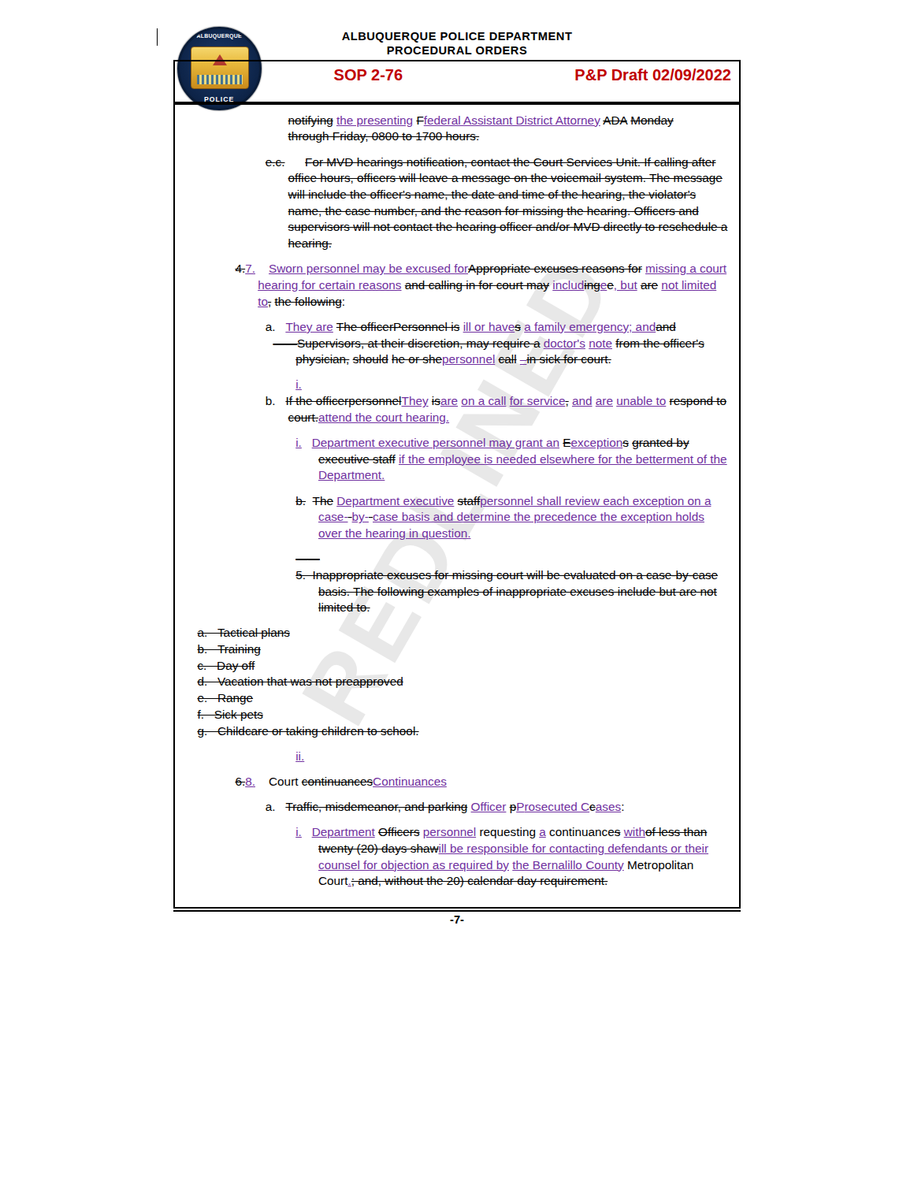ALBUQUERQUE POLICE DEPARTMENT
PROCEDURAL ORDERS
SOP 2-76 P&P Draft 02/09/2022
REDLINED
notifying the presenting Ffederal Assistant District Attorney ADA Monday
through Friday, 0800 to 1700 hours.
e. c. For MVD hearings notification, contact the Court Services Unit. If calling after office hours, officers will leave a message on the voicemail system. The message will include the officer's name, the date and time of the hearing, the violator's name, the case number, and the reason for missing the hearing. Officers and supervisors will not contact the hearing officer and/or MVD directly to reschedule a hearing.
4. 7. Sworn personnel may be excused for Appropriate excuses reasons for missing a court hearing for certain reasons and calling in for court may includ ing ee, but are not limited to, the following:
a. They are The officer Personnel is ill or ha ve s a family emergency; and and
——Supervisors, at their discretion, may require a doctor's note from the officer's physician, should he or she personnel call –in sick for court.
i.
b. If the officer personnel They is are on a call for service, and are unable to respond to court. attend the court hearing.
i. Department executive personnel may grant an Eexception s granted by executive staff if the employee is needed elsewhere for the betterment of the Department.
b. The Department executive staff personnel shall review each exception on a case--by--case basis and determine the precedence the exception holds over the hearing in question.
——
5. Inappropriate excuses for missing court will be evaluated on a case-by-case basis. The following examples of inappropriate excuses include but are not limited to.
a. Tactical plans
b. Training
c. Day off
d. Vacation that was not preapproved
e. Range
f. Sick pets
g. Childcare or taking children to school.
ii.
6. 8. Court continuances Continuances
a. Traffic, misdemeanor, and parking Officer pProsecuted C cases:
i. Department Officers personnel requesting a continuances with of less than twenty (20) days sha will be responsible for contacting defendants or their counsel for objection as required by the Bernalillo County Metropolitan Court.; and, without the 20) calendar day requirement.
-7-